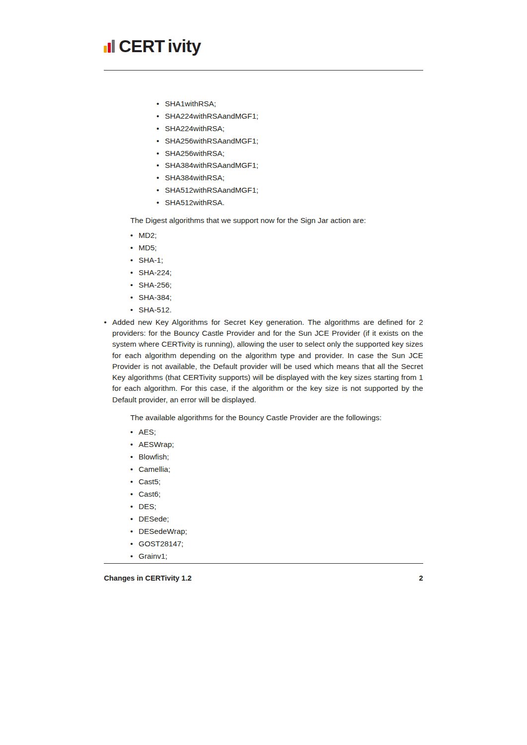CERT ivity
SHA1withRSA;
SHA224withRSAandMGF1;
SHA224withRSA;
SHA256withRSAandMGF1;
SHA256withRSA;
SHA384withRSAandMGF1;
SHA384withRSA;
SHA512withRSAandMGF1;
SHA512withRSA.
The Digest algorithms that we support now for the Sign Jar action are:
MD2;
MD5;
SHA-1;
SHA-224;
SHA-256;
SHA-384;
SHA-512.
Added new Key Algorithms for Secret Key generation. The algorithms are defined for 2 providers: for the Bouncy Castle Provider and for the Sun JCE Provider (if it exists on the system where CERTivity is running), allowing the user to select only the supported key sizes for each algorithm depending on the algorithm type and provider. In case the Sun JCE Provider is not available, the Default provider will be used which means that all the Secret Key algorithms (that CERTivity supports) will be displayed with the key sizes starting from 1 for each algorithm. For this case, if the algorithm or the key size is not supported by the Default provider, an error will be displayed.
The available algorithms for the Bouncy Castle Provider are the followings:
AES;
AESWrap;
Blowfish;
Camellia;
Cast5;
Cast6;
DES;
DESede;
DESedeWrap;
GOST28147;
Grainv1;
Changes in CERTivity 1.2 2